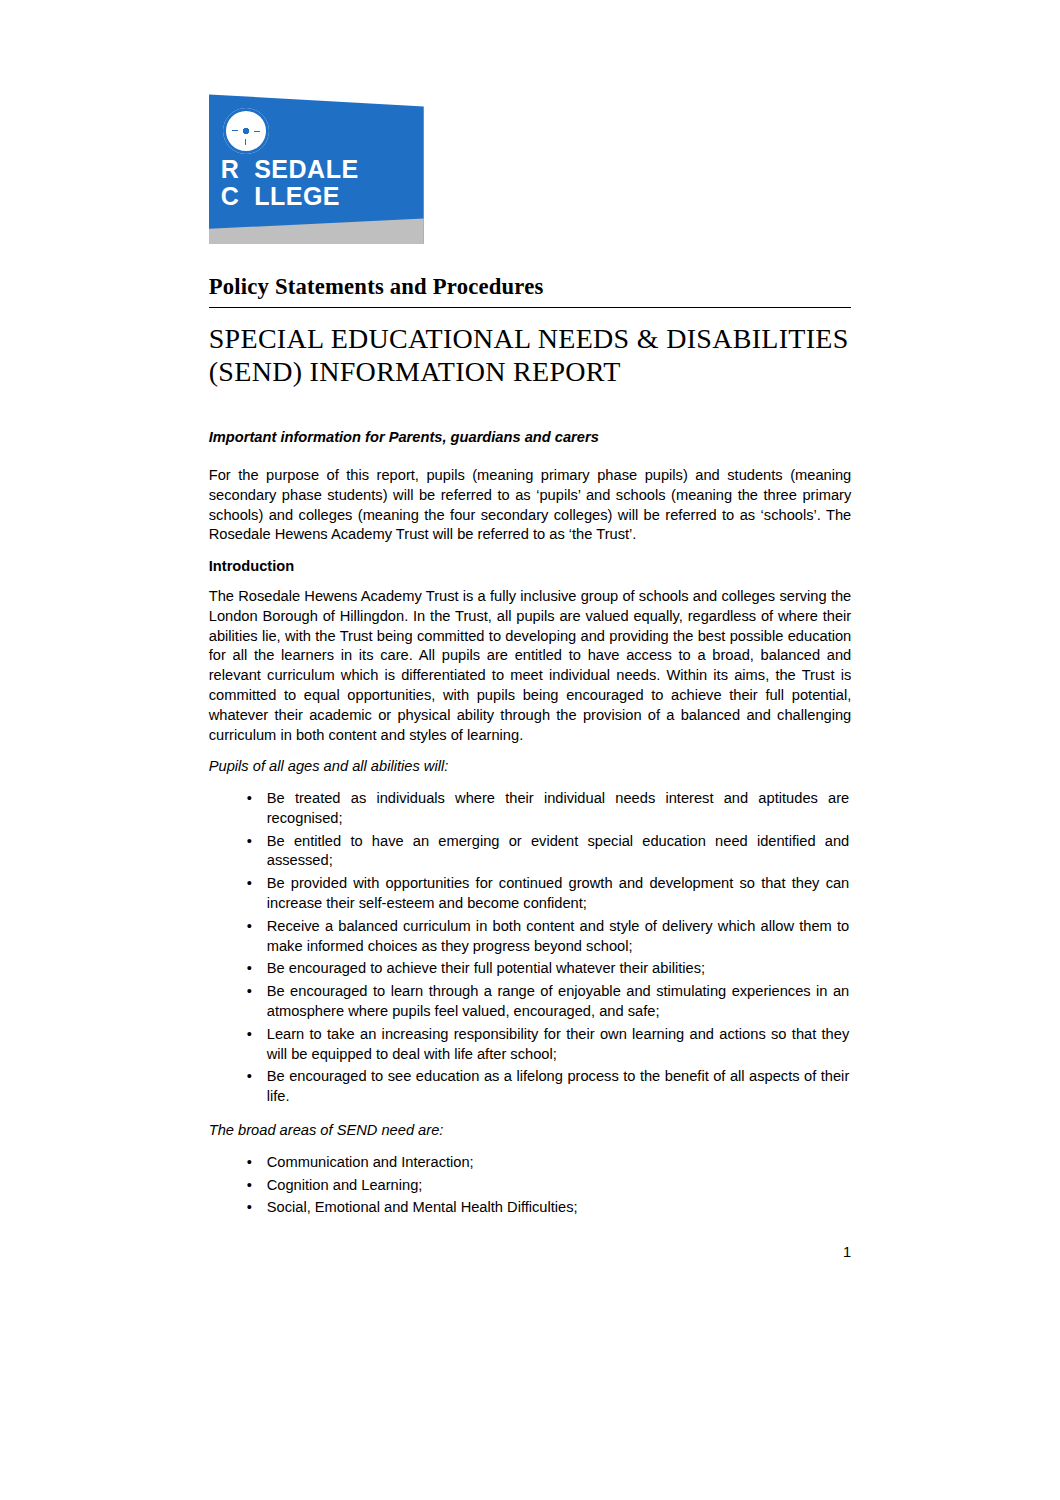R SEDALE C LLEGE
Policy Statements and Procedures
Special Educational Needs & Disabilities (SEND) Information Report
Important information for Parents, guardians and carers
For the purpose of this report, pupils (meaning primary phase pupils) and students (meaning secondary phase students) will be referred to as ‘pupils’ and schools (meaning the three primary schools) and colleges (meaning the four secondary colleges) will be referred to as ‘schools’. The Rosedale Hewens Academy Trust will be referred to as ‘the Trust’.
Introduction
The Rosedale Hewens Academy Trust is a fully inclusive group of schools and colleges serving the London Borough of Hillingdon. In the Trust, all pupils are valued equally, regardless of where their abilities lie, with the Trust being committed to developing and providing the best possible education for all the learners in its care. All pupils are entitled to have access to a broad, balanced and relevant curriculum which is differentiated to meet individual needs. Within its aims, the Trust is committed to equal opportunities, with pupils being encouraged to achieve their full potential, whatever their academic or physical ability through the provision of a balanced and challenging curriculum in both content and styles of learning.
Pupils of all ages and all abilities will:
Be treated as individuals where their individual needs interest and aptitudes are recognised;
Be entitled to have an emerging or evident special education need identified and assessed;
Be provided with opportunities for continued growth and development so that they can increase their self-esteem and become confident;
Receive a balanced curriculum in both content and style of delivery which allow them to make informed choices as they progress beyond school;
Be encouraged to achieve their full potential whatever their abilities;
Be encouraged to learn through a range of enjoyable and stimulating experiences in an atmosphere where pupils feel valued, encouraged, and safe;
Learn to take an increasing responsibility for their own learning and actions so that they will be equipped to deal with life after school;
Be encouraged to see education as a lifelong process to the benefit of all aspects of their life.
The broad areas of SEND need are:
Communication and Interaction;
Cognition and Learning;
Social, Emotional and Mental Health Difficulties;
1